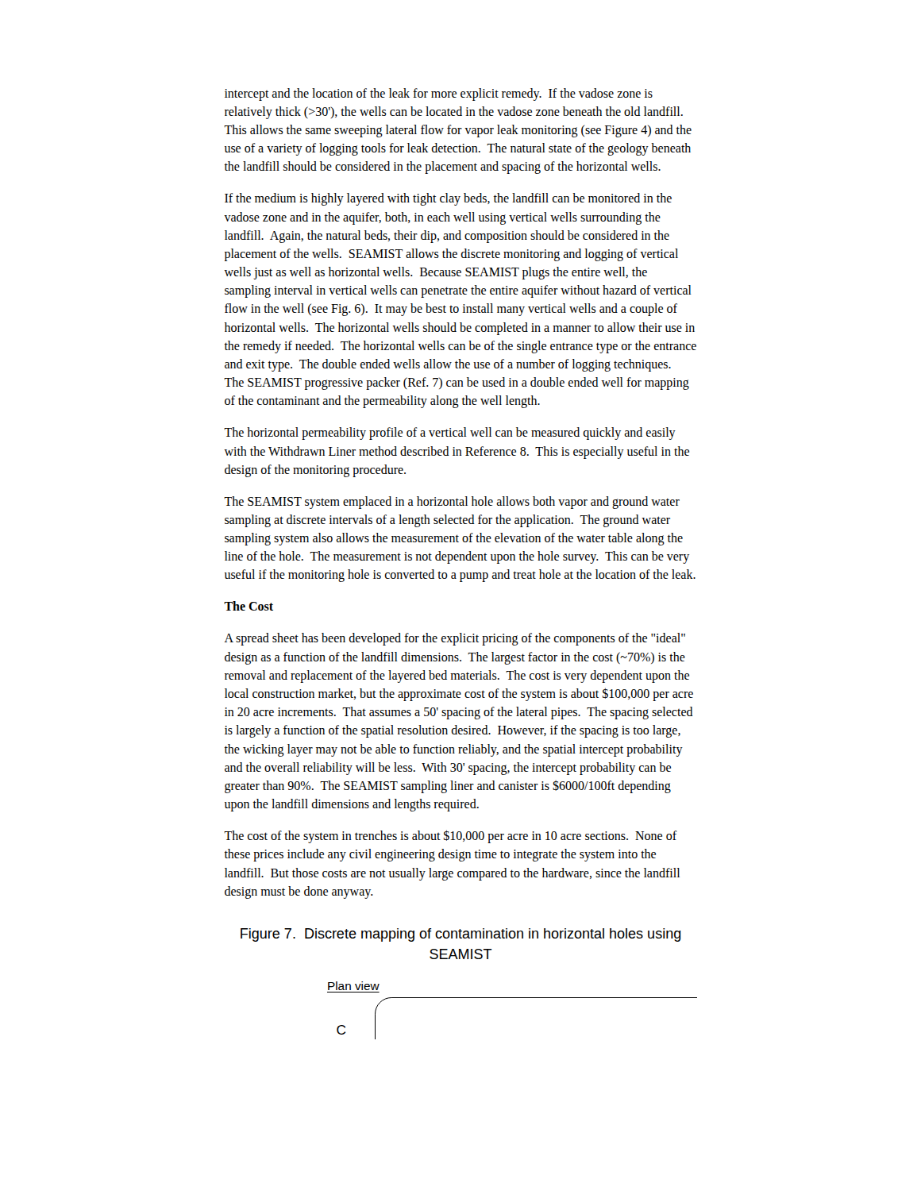intercept and the location of the leak for more explicit remedy. If the vadose zone is relatively thick (>30'), the wells can be located in the vadose zone beneath the old landfill. This allows the same sweeping lateral flow for vapor leak monitoring (see Figure 4) and the use of a variety of logging tools for leak detection. The natural state of the geology beneath the landfill should be considered in the placement and spacing of the horizontal wells.
If the medium is highly layered with tight clay beds, the landfill can be monitored in the vadose zone and in the aquifer, both, in each well using vertical wells surrounding the landfill. Again, the natural beds, their dip, and composition should be considered in the placement of the wells. SEAMIST allows the discrete monitoring and logging of vertical wells just as well as horizontal wells. Because SEAMIST plugs the entire well, the sampling interval in vertical wells can penetrate the entire aquifer without hazard of vertical flow in the well (see Fig. 6). It may be best to install many vertical wells and a couple of horizontal wells. The horizontal wells should be completed in a manner to allow their use in the remedy if needed. The horizontal wells can be of the single entrance type or the entrance and exit type. The double ended wells allow the use of a number of logging techniques. The SEAMIST progressive packer (Ref. 7) can be used in a double ended well for mapping of the contaminant and the permeability along the well length.
The horizontal permeability profile of a vertical well can be measured quickly and easily with the Withdrawn Liner method described in Reference 8. This is especially useful in the design of the monitoring procedure.
The SEAMIST system emplaced in a horizontal hole allows both vapor and ground water sampling at discrete intervals of a length selected for the application. The ground water sampling system also allows the measurement of the elevation of the water table along the line of the hole. The measurement is not dependent upon the hole survey. This can be very useful if the monitoring hole is converted to a pump and treat hole at the location of the leak.
The Cost
A spread sheet has been developed for the explicit pricing of the components of the "ideal" design as a function of the landfill dimensions. The largest factor in the cost (~70%) is the removal and replacement of the layered bed materials. The cost is very dependent upon the local construction market, but the approximate cost of the system is about $100,000 per acre in 20 acre increments. That assumes a 50' spacing of the lateral pipes. The spacing selected is largely a function of the spatial resolution desired. However, if the spacing is too large, the wicking layer may not be able to function reliably, and the spatial intercept probability and the overall reliability will be less. With 30' spacing, the intercept probability can be greater than 90%. The SEAMIST sampling liner and canister is $6000/100ft depending upon the landfill dimensions and lengths required.
The cost of the system in trenches is about $10,000 per acre in 10 acre sections. None of these prices include any civil engineering design time to integrate the system into the landfill. But those costs are not usually large compared to the hardware, since the landfill design must be done anyway.
Figure 7. Discrete mapping of contamination in horizontal holes using SEAMIST
Plan view
C